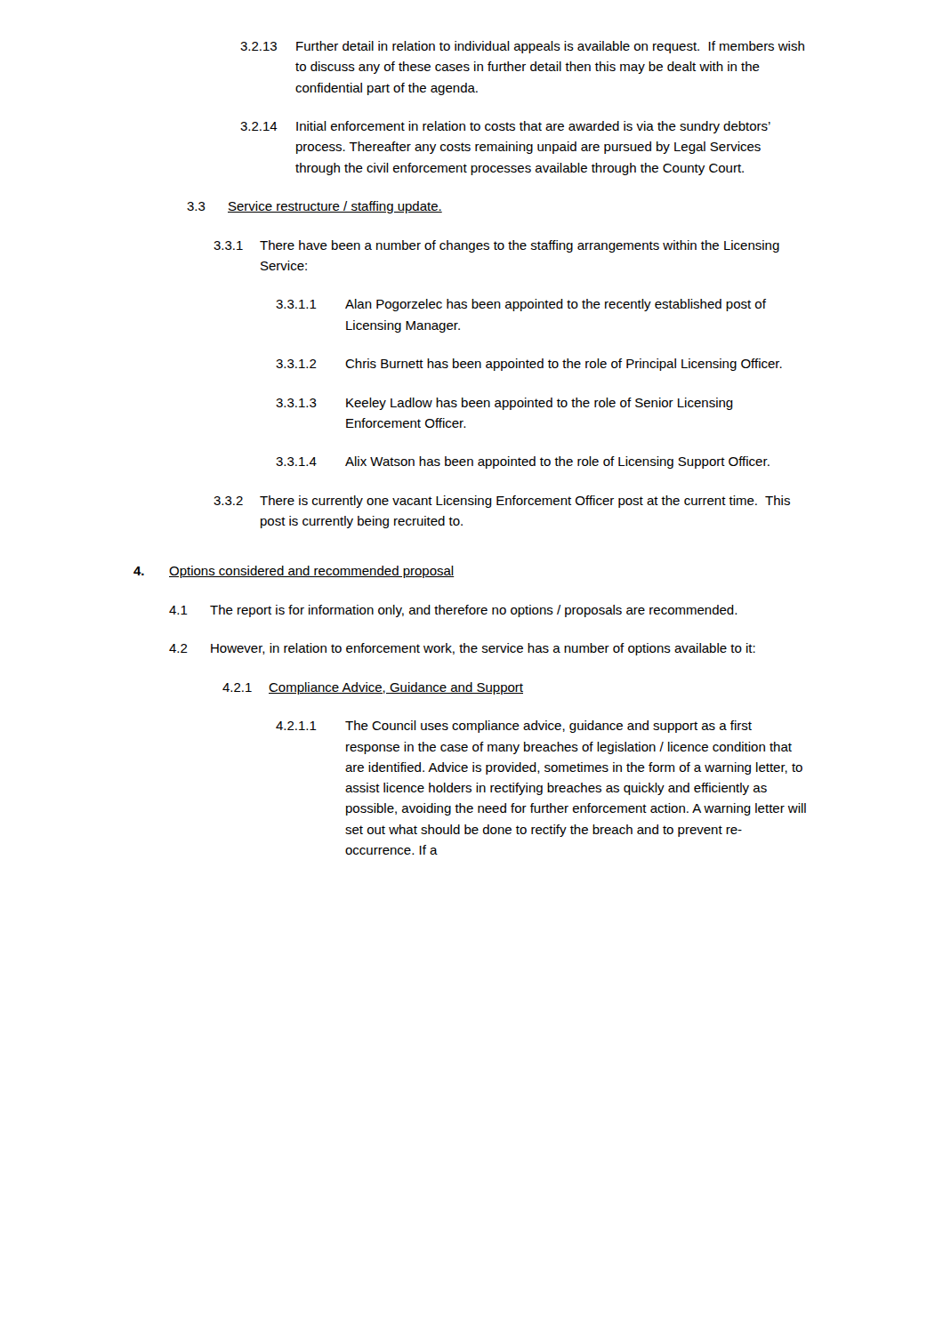3.2.13
Further detail in relation to individual appeals is available on request. If members wish to discuss any of these cases in further detail then this may be dealt with in the confidential part of the agenda.
3.2.14
Initial enforcement in relation to costs that are awarded is via the sundry debtors’ process. Thereafter any costs remaining unpaid are pursued by Legal Services through the civil enforcement processes available through the County Court.
3.3
Service restructure / staffing update.
3.3.1
There have been a number of changes to the staffing arrangements within the Licensing Service:
3.3.1.1
Alan Pogorzelec has been appointed to the recently established post of Licensing Manager.
3.3.1.2
Chris Burnett has been appointed to the role of Principal Licensing Officer.
3.3.1.3
Keeley Ladlow has been appointed to the role of Senior Licensing Enforcement Officer.
3.3.1.4
Alix Watson has been appointed to the role of Licensing Support Officer.
3.3.2
There is currently one vacant Licensing Enforcement Officer post at the current time. This post is currently being recruited to.
4.
Options considered and recommended proposal
4.1
The report is for information only, and therefore no options / proposals are recommended.
4.2
However, in relation to enforcement work, the service has a number of options available to it:
4.2.1
Compliance Advice, Guidance and Support
4.2.1.1
The Council uses compliance advice, guidance and support as a first response in the case of many breaches of legislation / licence condition that are identified. Advice is provided, sometimes in the form of a warning letter, to assist licence holders in rectifying breaches as quickly and efficiently as possible, avoiding the need for further enforcement action. A warning letter will set out what should be done to rectify the breach and to prevent re-occurrence. If a